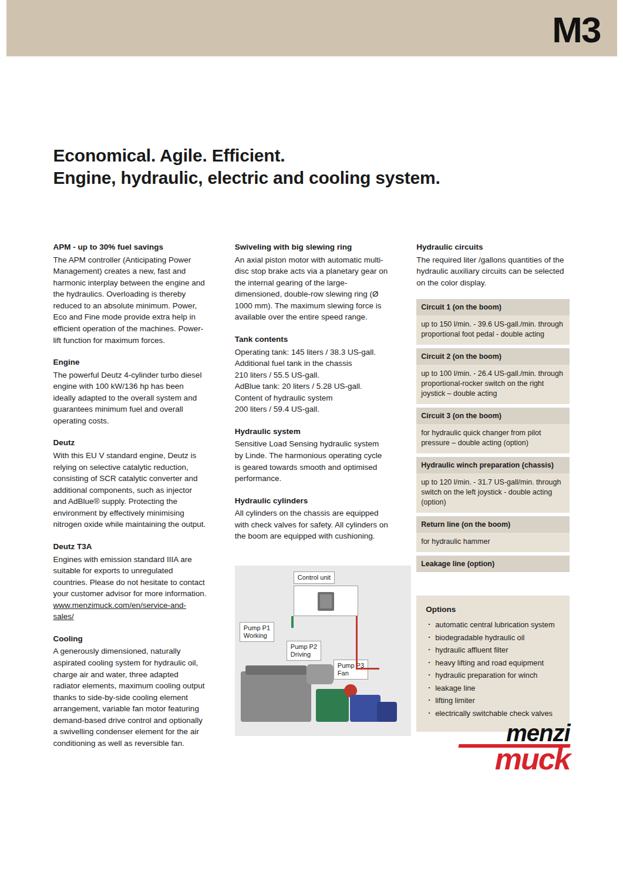M3
Economical. Agile. Efficient.
Engine, hydraulic, electric and cooling system.
APM - up to 30% fuel savings
The APM controller (Anticipating Power Management) creates a new, fast and harmonic interplay between the engine and the hydraulics. Overloading is thereby reduced to an absolute minimum. Power, Eco and Fine mode provide extra help in efficient operation of the machines. Power-lift function for maximum forces.
Engine
The powerful Deutz 4-cylinder turbo diesel engine with 100 kW/136 hp has been ideally adapted to the overall system and guarantees minimum fuel and overall operating costs.
Deutz
With this EU V standard engine, Deutz is relying on selective catalytic reduction, consisting of SCR catalytic converter and additional components, such as injector and AdBlue® supply. Protecting the environment by effectively minimising nitrogen oxide while maintaining the output.
Deutz T3A
Engines with emission standard IIIA are suitable for exports to unregulated countries. Please do not hesitate to contact your customer advisor for more information. www.menzimuck.com/en/service-and-sales/
Cooling
A generously dimensioned, naturally aspirated cooling system for hydraulic oil, charge air and water, three adapted radiator elements, maximum cooling output thanks to side-by-side cooling element arrangement, variable fan motor featuring demand-based drive control and optionally a swivelling condenser element for the air conditioning as well as reversible fan.
Swiveling with big slewing ring
An axial piston motor with automatic multi-disc stop brake acts via a planetary gear on the internal gearing of the large-dimensioned, double-row slewing ring (Ø 1000 mm). The maximum slewing force is available over the entire speed range.
Tank contents
Operating tank: 145 liters / 38.3 US-gall.
Additional fuel tank in the chassis
210 liters / 55.5 US-gall.
AdBlue tank: 20 liters / 5.28 US-gall.
Content of hydraulic system
200 liters / 59.4 US-gall.
Hydraulic system
Sensitive Load Sensing hydraulic system by Linde. The harmonious operating cycle is geared towards smooth and optimised performance.
Hydraulic cylinders
All cylinders on the chassis are equipped with check valves for safety. All cylinders on the boom are equipped with cushioning.
Control unit
Pump P1
Working
Pump P2
Driving
Pump P3
Fan
Hydraulic circuits
The required liter /gallons quantities of the hydraulic auxiliary circuits can be selected on the color display.
Circuit 1 (on the boom)
up to 150 l/min. - 39.6 US-gall./min. through proportional foot pedal - double acting
Circuit 2 (on the boom)
up to 100 l/min. - 26.4 US-gall./min. through proportional-rocker switch on the right joystick – double acting
Circuit 3 (on the boom)
for hydraulic quick changer from pilot pressure – double acting (option)
Hydraulic winch preparation (chassis)
up to 120 l/min. - 31.7 US-gall/min. through switch on the left joystick - double acting (option)
Return line (on the boom)
for hydraulic hammer
Leakage line (option)
Options
automatic central lubrication system
biodegradable hydraulic oil
hydraulic affluent filter
heavy lifting and road equipment
hydraulic preparation for winch
leakage line
lifting limiter
electrically switchable check valves
menzi muck